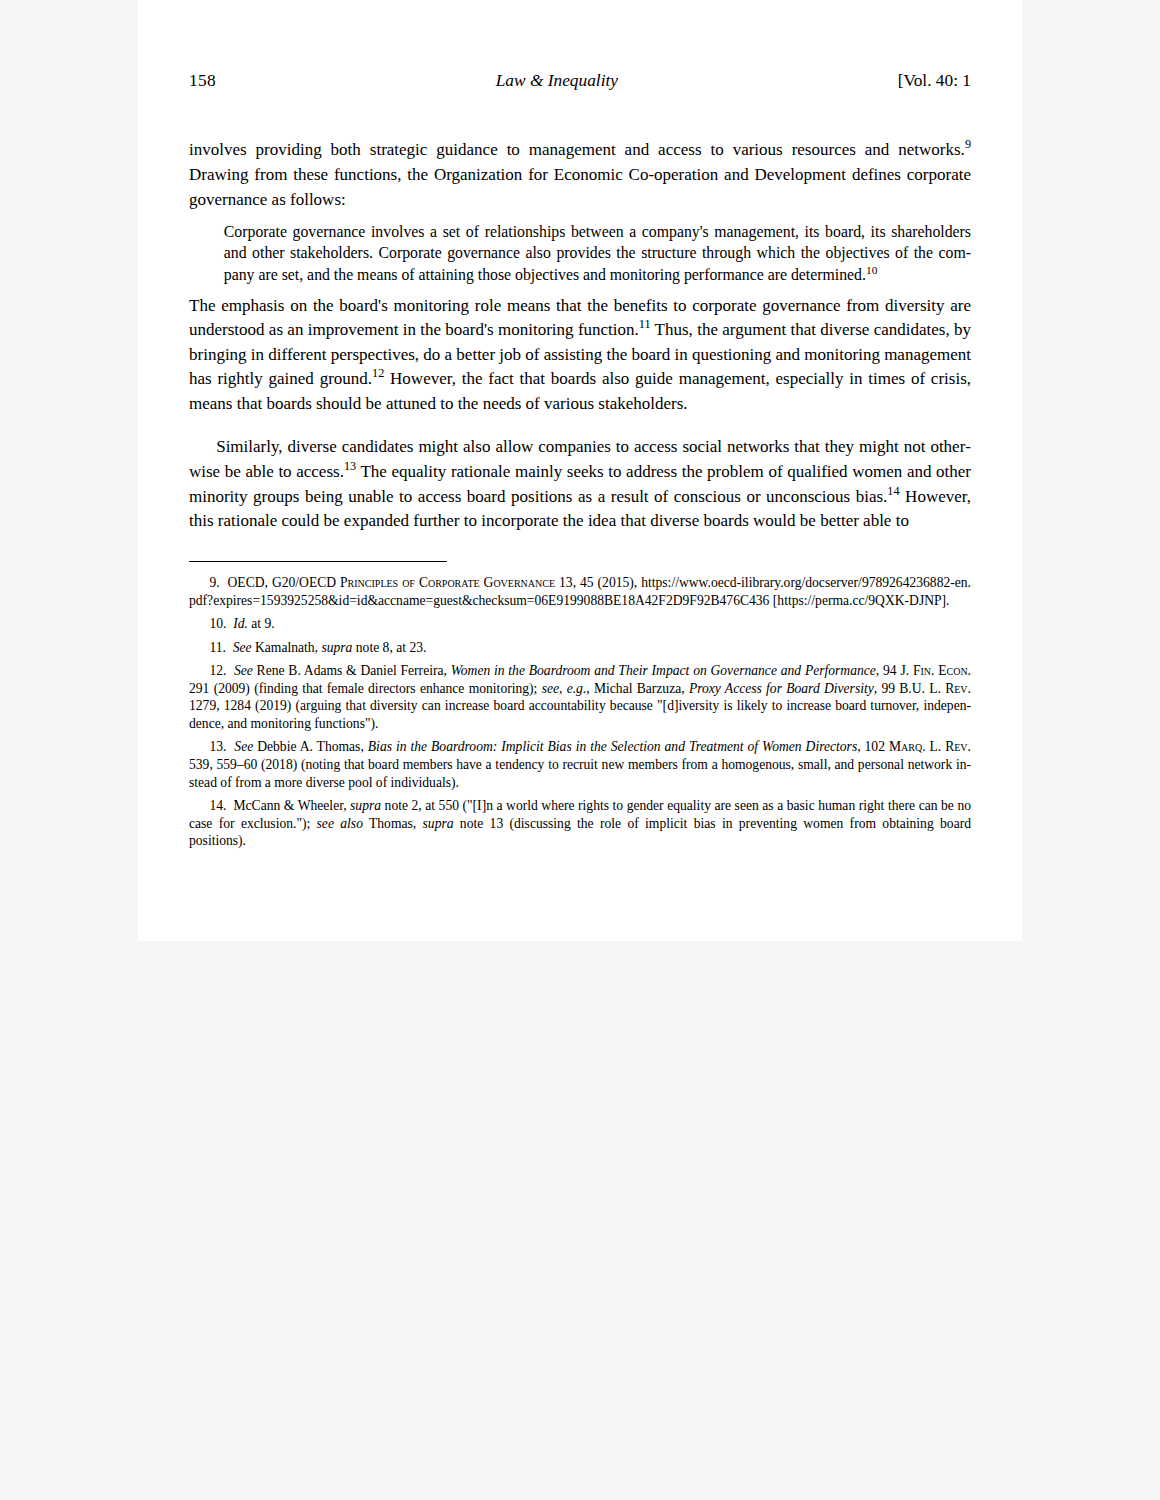158 Law & Inequality [Vol. 40: 1
involves providing both strategic guidance to management and access to various resources and networks.9 Drawing from these functions, the Organization for Economic Co-operation and Development defines corporate governance as follows:
Corporate governance involves a set of relationships between a company's management, its board, its shareholders and other stakeholders. Corporate governance also provides the structure through which the objectives of the company are set, and the means of attaining those objectives and monitoring performance are determined.10
The emphasis on the board's monitoring role means that the benefits to corporate governance from diversity are understood as an improvement in the board's monitoring function.11 Thus, the argument that diverse candidates, by bringing in different perspectives, do a better job of assisting the board in questioning and monitoring management has rightly gained ground.12 However, the fact that boards also guide management, especially in times of crisis, means that boards should be attuned to the needs of various stakeholders.
Similarly, diverse candidates might also allow companies to access social networks that they might not otherwise be able to access.13 The equality rationale mainly seeks to address the problem of qualified women and other minority groups being unable to access board positions as a result of conscious or unconscious bias.14 However, this rationale could be expanded further to incorporate the idea that diverse boards would be better able to
9. OECD, G20/OECD Principles of Corporate Governance 13, 45 (2015), https://www.oecd-ilibrary.org/docserver/9789264236882-en.pdf?expires=1593925258&id=id&accname=guest&checksum=06E9199088BE18A42F2D9F92B476C436 [https://perma.cc/9QXK-DJNP].
10. Id. at 9.
11. See Kamalnath, supra note 8, at 23.
12. See Rene B. Adams & Daniel Ferreira, Women in the Boardroom and Their Impact on Governance and Performance, 94 J. Fin. Econ. 291 (2009) (finding that female directors enhance monitoring); see, e.g., Michal Barzuza, Proxy Access for Board Diversity, 99 B.U. L. Rev. 1279, 1284 (2019) (arguing that diversity can increase board accountability because "[d]iversity is likely to increase board turnover, independence, and monitoring functions").
13. See Debbie A. Thomas, Bias in the Boardroom: Implicit Bias in the Selection and Treatment of Women Directors, 102 Marq. L. Rev. 539, 559–60 (2018) (noting that board members have a tendency to recruit new members from a homogenous, small, and personal network instead of from a more diverse pool of individuals).
14. McCann & Wheeler, supra note 2, at 550 ("[I]n a world where rights to gender equality are seen as a basic human right there can be no case for exclusion."); see also Thomas, supra note 13 (discussing the role of implicit bias in preventing women from obtaining board positions).